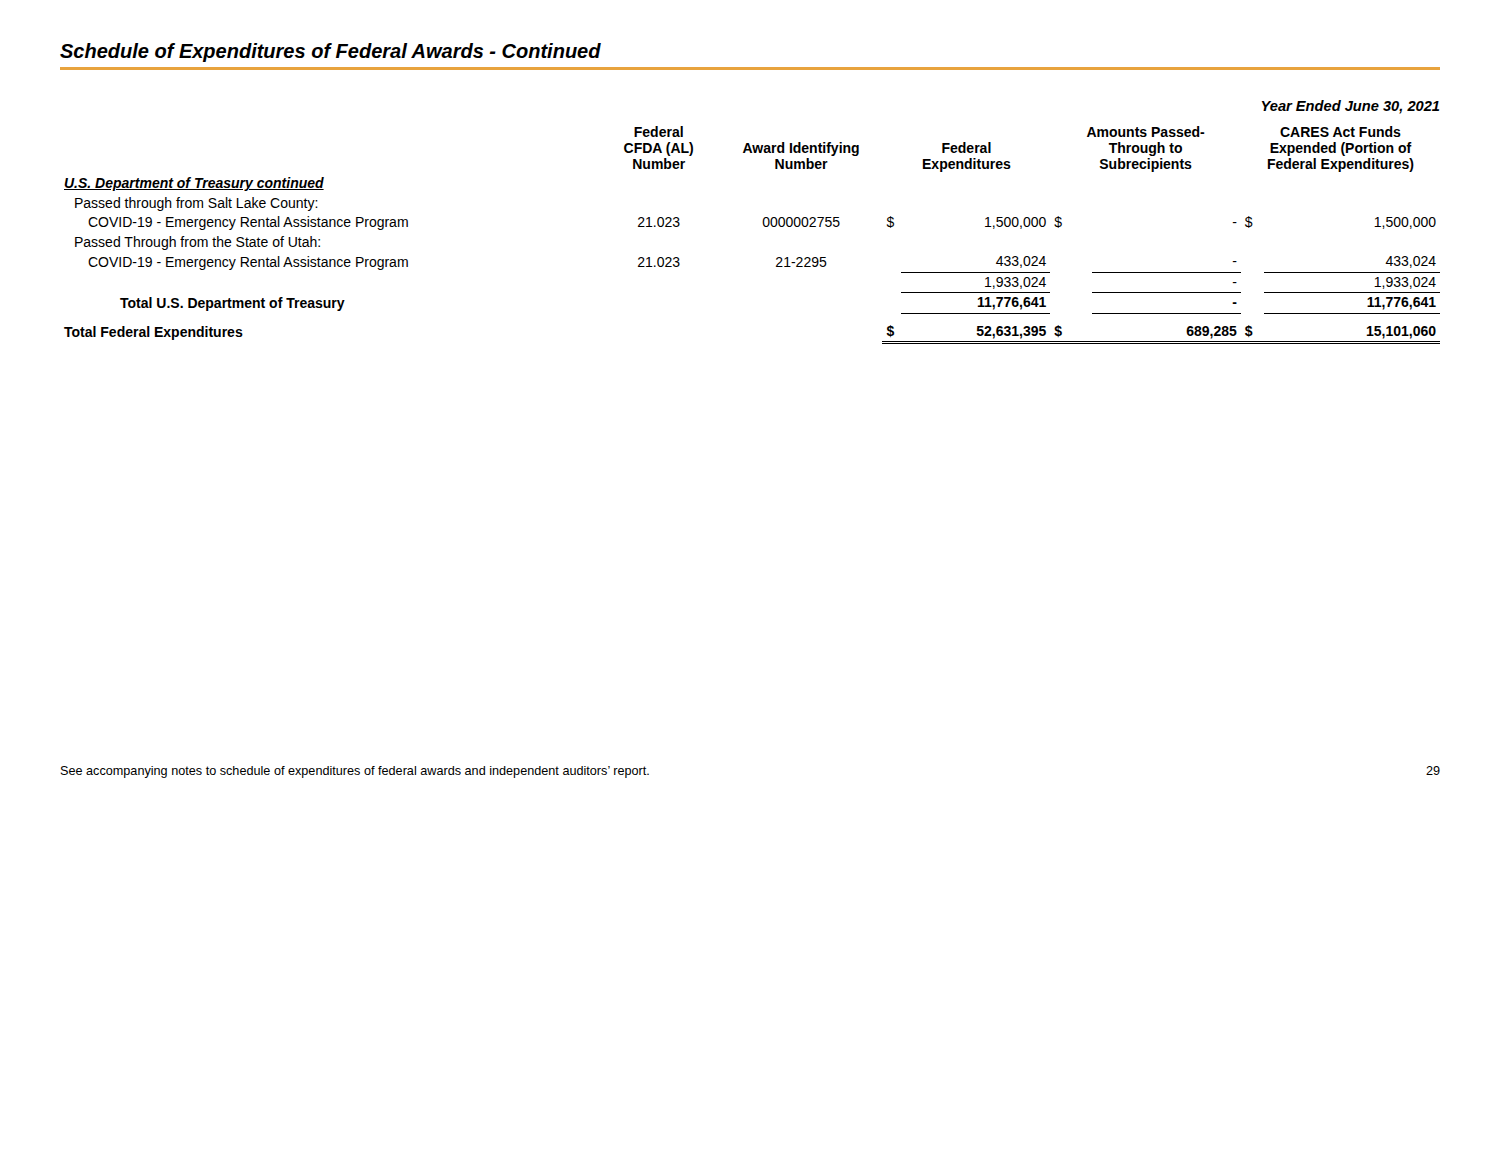Schedule of Expenditures of Federal Awards - Continued
Year Ended June 30, 2021
| | Federal CFDA (AL) Number | Award Identifying Number | Federal Expenditures | Amounts Passed- Through to Subrecipients | CARES Act Funds Expended (Portion of Federal Expenditures) |
| --- | --- | --- | --- | --- | --- |
| U.S. Department of Treasury continued | | | | | | | | |
| Passed through from Salt Lake County: | | | | | | | | |
| COVID-19 - Emergency Rental Assistance Program | 21.023 | 0000002755 | $ | 1,500,000 | $ | - | $ | 1,500,000 |
| Passed Through from the State of Utah: | | | | | | | | |
| COVID-19 - Emergency Rental Assistance Program | 21.023 | 21-2295 | | 433,024 | | - | | 433,024 |
| | | | | 1,933,024 | | - | | 1,933,024 |
| Total U.S. Department of Treasury | | | | 11,776,641 | | - | | 11,776,641 |
| Total Federal Expenditures | | | $ | 52,631,395 | $ | 689,285 | $ | 15,101,060 |
See accompanying notes to schedule of expenditures of federal awards and independent auditors’ report.
29